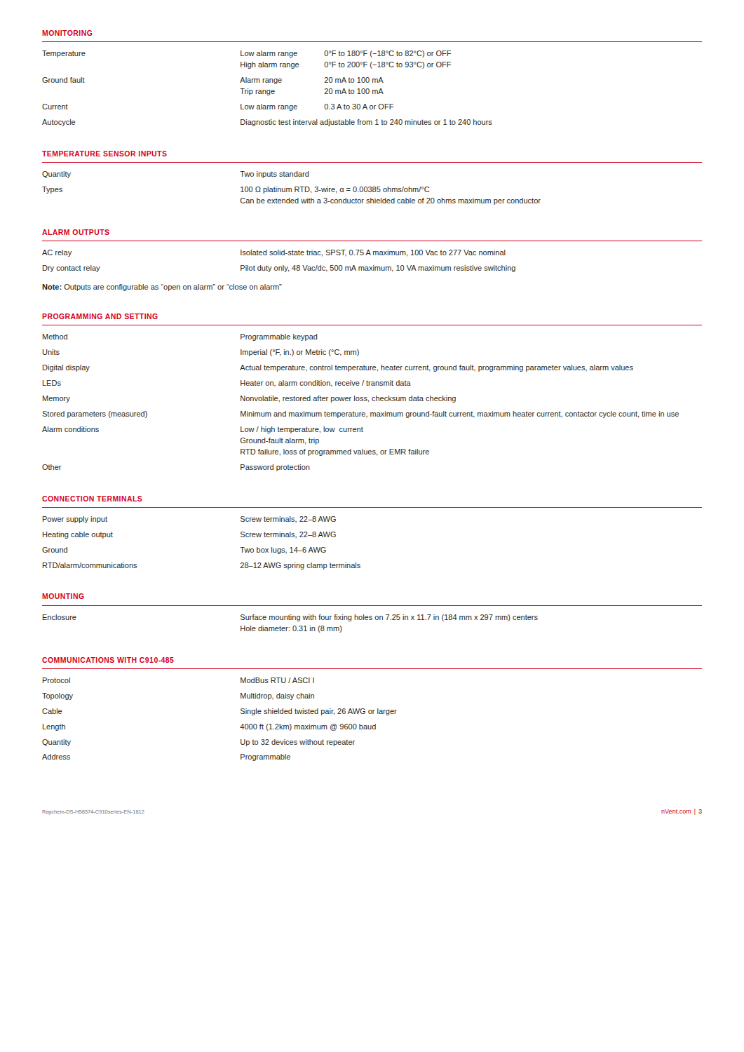Monitoring
| Temperature | Low alarm range 0°F to 180°F (−18°C to 82°C) or OFF High alarm range 0°F to 200°F (−18°C to 93°C) or OFF |
| Ground fault | Alarm range 20 mA to 100 mA Trip range 20 mA to 100 mA |
| Current | Low alarm range 0.3 A to 30 A or OFF |
| Autocycle | Diagnostic test interval adjustable from 1 to 240 minutes or 1 to 240 hours |
Temperature Sensor Inputs
| Quantity | Two inputs standard |
| Types | 100 Ω platinum RTD, 3-wire, α = 0.00385 ohms/ohm/°C Can be extended with a 3-conductor shielded cable of 20 ohms maximum per conductor |
Alarm Outputs
| AC relay | Isolated solid-state triac, SPST, 0.75 A maximum, 100 Vac to 277 Vac nominal |
| Dry contact relay | Pilot duty only, 48 Vac/dc, 500 mA maximum, 10 VA maximum resistive switching |
Note: Outputs are configurable as “open on alarm” or “close on alarm”
Programming and Setting
| Method | Programmable keypad |
| Units | Imperial (°F, in.) or Metric (°C, mm) |
| Digital display | Actual temperature, control temperature, heater current, ground fault, programming parameter values, alarm values |
| LEDs | Heater on, alarm condition, receive / transmit data |
| Memory | Nonvolatile, restored after power loss, checksum data checking |
| Stored parameters (measured) | Minimum and maximum temperature, maximum ground-fault current, maximum heater current, contactor cycle count, time in use |
| Alarm conditions | Low / high temperature, low current Ground-fault alarm, trip RTD failure, loss of programmed values, or EMR failure |
| Other | Password protection |
Connection Terminals
| Power supply input | Screw terminals, 22–8 AWG |
| Heating cable output | Screw terminals, 22–8 AWG |
| Ground | Two box lugs, 14–6 AWG |
| RTD/alarm/communications | 28–12 AWG spring clamp terminals |
Mounting
| Enclosure | Surface mounting with four fixing holes on 7.25 in x 11.7 in (184 mm x 297 mm) centers Hole diameter: 0.31 in (8 mm) |
Communications with C910-485
| Protocol | ModBus RTU / ASCI I |
| Topology | Multidrop, daisy chain |
| Cable | Single shielded twisted pair, 26 AWG or larger |
| Length | 4000 ft (1.2km) maximum @ 9600 baud |
| Quantity | Up to 32 devices without repeater |
| Address | Programmable |
Raychem-DS-H58374-C910series-EN-1812
nVent.com|3